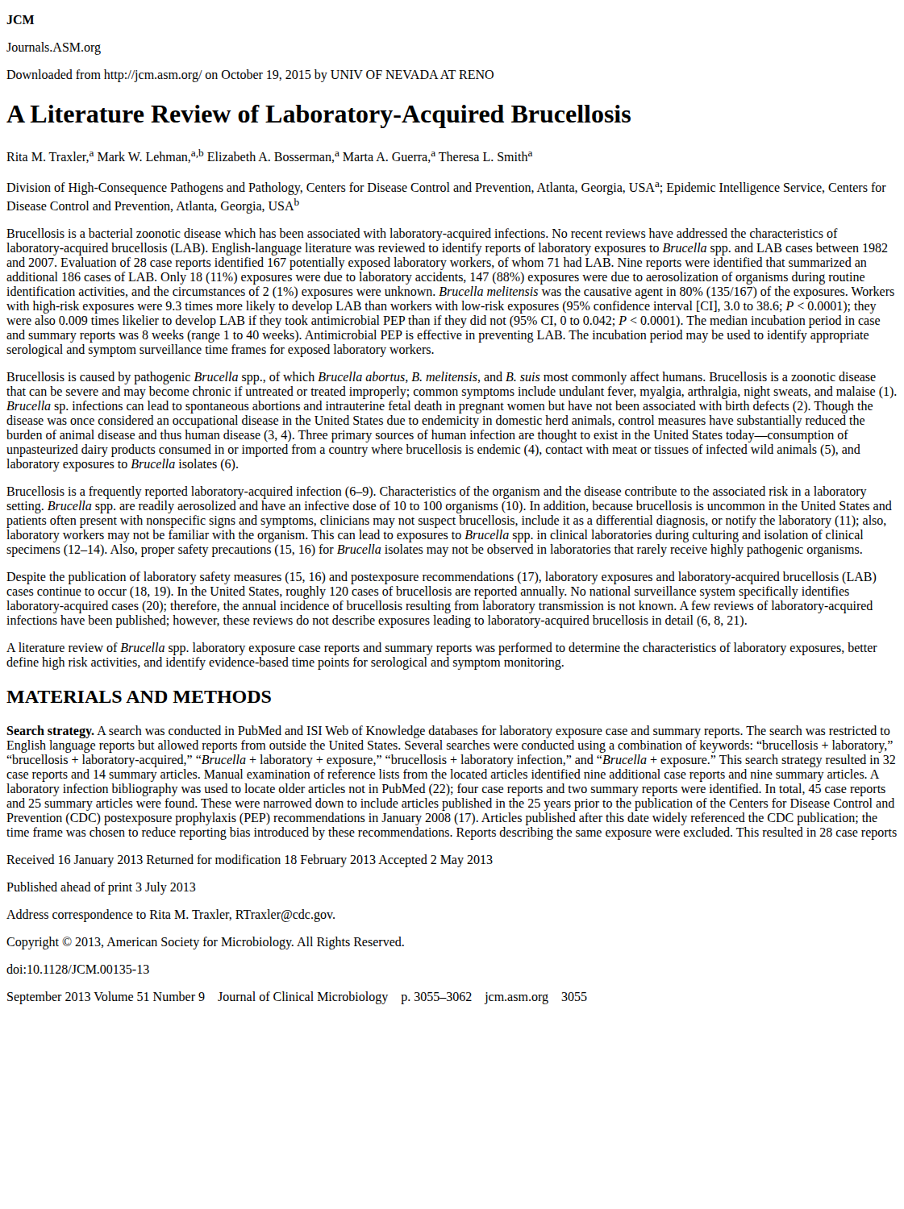JCM
Journals.ASM.org
Downloaded from http://jcm.asm.org/ on October 19, 2015 by UNIV OF NEVADA AT RENO
A Literature Review of Laboratory-Acquired Brucellosis
Rita M. Traxler,a Mark W. Lehman,a,b Elizabeth A. Bosserman,a Marta A. Guerra,a Theresa L. Smitha
Division of High-Consequence Pathogens and Pathology, Centers for Disease Control and Prevention, Atlanta, Georgia, USAa; Epidemic Intelligence Service, Centers for Disease Control and Prevention, Atlanta, Georgia, USAb
Brucellosis is a bacterial zoonotic disease which has been associated with laboratory-acquired infections. No recent reviews have addressed the characteristics of laboratory-acquired brucellosis (LAB). English-language literature was reviewed to identify reports of laboratory exposures to Brucella spp. and LAB cases between 1982 and 2007. Evaluation of 28 case reports identified 167 potentially exposed laboratory workers, of whom 71 had LAB. Nine reports were identified that summarized an additional 186 cases of LAB. Only 18 (11%) exposures were due to laboratory accidents, 147 (88%) exposures were due to aerosolization of organisms during routine identification activities, and the circumstances of 2 (1%) exposures were unknown. Brucella melitensis was the causative agent in 80% (135/167) of the exposures. Workers with high-risk exposures were 9.3 times more likely to develop LAB than workers with low-risk exposures (95% confidence interval [CI], 3.0 to 38.6; P < 0.0001); they were also 0.009 times likelier to develop LAB if they took antimicrobial PEP than if they did not (95% CI, 0 to 0.042; P < 0.0001). The median incubation period in case and summary reports was 8 weeks (range 1 to 40 weeks). Antimicrobial PEP is effective in preventing LAB. The incubation period may be used to identify appropriate serological and symptom surveillance time frames for exposed laboratory workers.
Brucellosis is caused by pathogenic Brucella spp., of which Brucella abortus, B. melitensis, and B. suis most commonly affect humans. Brucellosis is a zoonotic disease that can be severe and may become chronic if untreated or treated improperly; common symptoms include undulant fever, myalgia, arthralgia, night sweats, and malaise (1). Brucella sp. infections can lead to spontaneous abortions and intrauterine fetal death in pregnant women but have not been associated with birth defects (2). Though the disease was once considered an occupational disease in the United States due to endemicity in domestic herd animals, control measures have substantially reduced the burden of animal disease and thus human disease (3, 4). Three primary sources of human infection are thought to exist in the United States today—consumption of unpasteurized dairy products consumed in or imported from a country where brucellosis is endemic (4), contact with meat or tissues of infected wild animals (5), and laboratory exposures to Brucella isolates (6).
Brucellosis is a frequently reported laboratory-acquired infection (6–9). Characteristics of the organism and the disease contribute to the associated risk in a laboratory setting. Brucella spp. are readily aerosolized and have an infective dose of 10 to 100 organisms (10). In addition, because brucellosis is uncommon in the United States and patients often present with nonspecific signs and symptoms, clinicians may not suspect brucellosis, include it as a differential diagnosis, or notify the laboratory (11); also, laboratory workers may not be familiar with the organism. This can lead to exposures to Brucella spp. in clinical laboratories during culturing and isolation of clinical specimens (12–14). Also, proper safety precautions (15, 16) for Brucella isolates may not be observed in laboratories that rarely receive highly pathogenic organisms.
Despite the publication of laboratory safety measures (15, 16) and postexposure recommendations (17), laboratory exposures and laboratory-acquired brucellosis (LAB) cases continue to occur (18, 19). In the United States, roughly 120 cases of brucellosis are reported annually. No national surveillance system specifically identifies laboratory-acquired cases (20); therefore, the annual incidence of brucellosis resulting from laboratory transmission is not known. A few reviews of laboratory-acquired infections have been published; however, these reviews do not describe exposures leading to laboratory-acquired brucellosis in detail (6, 8, 21).
A literature review of Brucella spp. laboratory exposure case reports and summary reports was performed to determine the characteristics of laboratory exposures, better define high risk activities, and identify evidence-based time points for serological and symptom monitoring.
MATERIALS AND METHODS
Search strategy. A search was conducted in PubMed and ISI Web of Knowledge databases for laboratory exposure case and summary reports. The search was restricted to English language reports but allowed reports from outside the United States. Several searches were conducted using a combination of keywords: “brucellosis + laboratory,” “brucellosis + laboratory-acquired,” “Brucella + laboratory + exposure,” “brucellosis + laboratory infection,” and “Brucella + exposure.” This search strategy resulted in 32 case reports and 14 summary articles. Manual examination of reference lists from the located articles identified nine additional case reports and nine summary articles. A laboratory infection bibliography was used to locate older articles not in PubMed (22); four case reports and two summary reports were identified. In total, 45 case reports and 25 summary articles were found. These were narrowed down to include articles published in the 25 years prior to the publication of the Centers for Disease Control and Prevention (CDC) postexposure prophylaxis (PEP) recommendations in January 2008 (17). Articles published after this date widely referenced the CDC publication; the time frame was chosen to reduce reporting bias introduced by these recommendations. Reports describing the same exposure were excluded. This resulted in 28 case reports
Received 16 January 2013 Returned for modification 18 February 2013 Accepted 2 May 2013
Published ahead of print 3 July 2013
Address correspondence to Rita M. Traxler, RTraxler@cdc.gov.
Copyright © 2013, American Society for Microbiology. All Rights Reserved.
doi:10.1128/JCM.00135-13
September 2013 Volume 51 Number 9 Journal of Clinical Microbiology p. 3055–3062 jcm.asm.org 3055